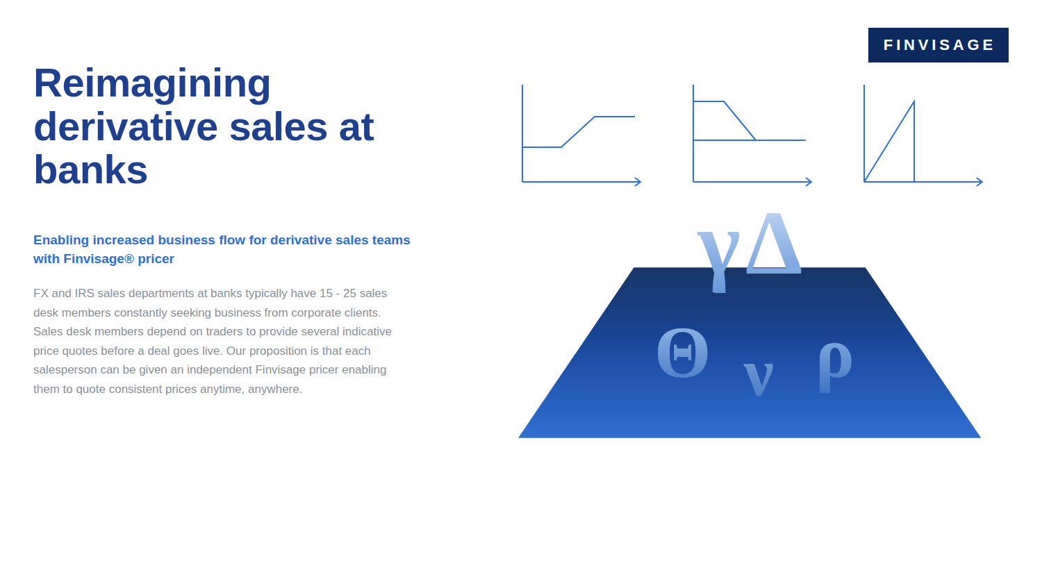Finvisage
Reimagining derivative sales at banks
Enabling increased business flow for derivative sales teams with Finvisage® pricer
FX and IRS sales departments at banks typically have 15 - 25 sales desk members constantly seeking business from corporate clients. Sales desk members depend on traders to provide several indicative price quotes before a deal goes live. Our proposition is that each salesperson can be given an independent Finvisage pricer enabling them to quote consistent prices anytime, anywhere.
Three line charts depicting option payoff profiles sit above a blue trapezoidal platform on which the Greek letters gamma, delta, theta, vega and rho are arranged.
γ Δ Θ ρ ν